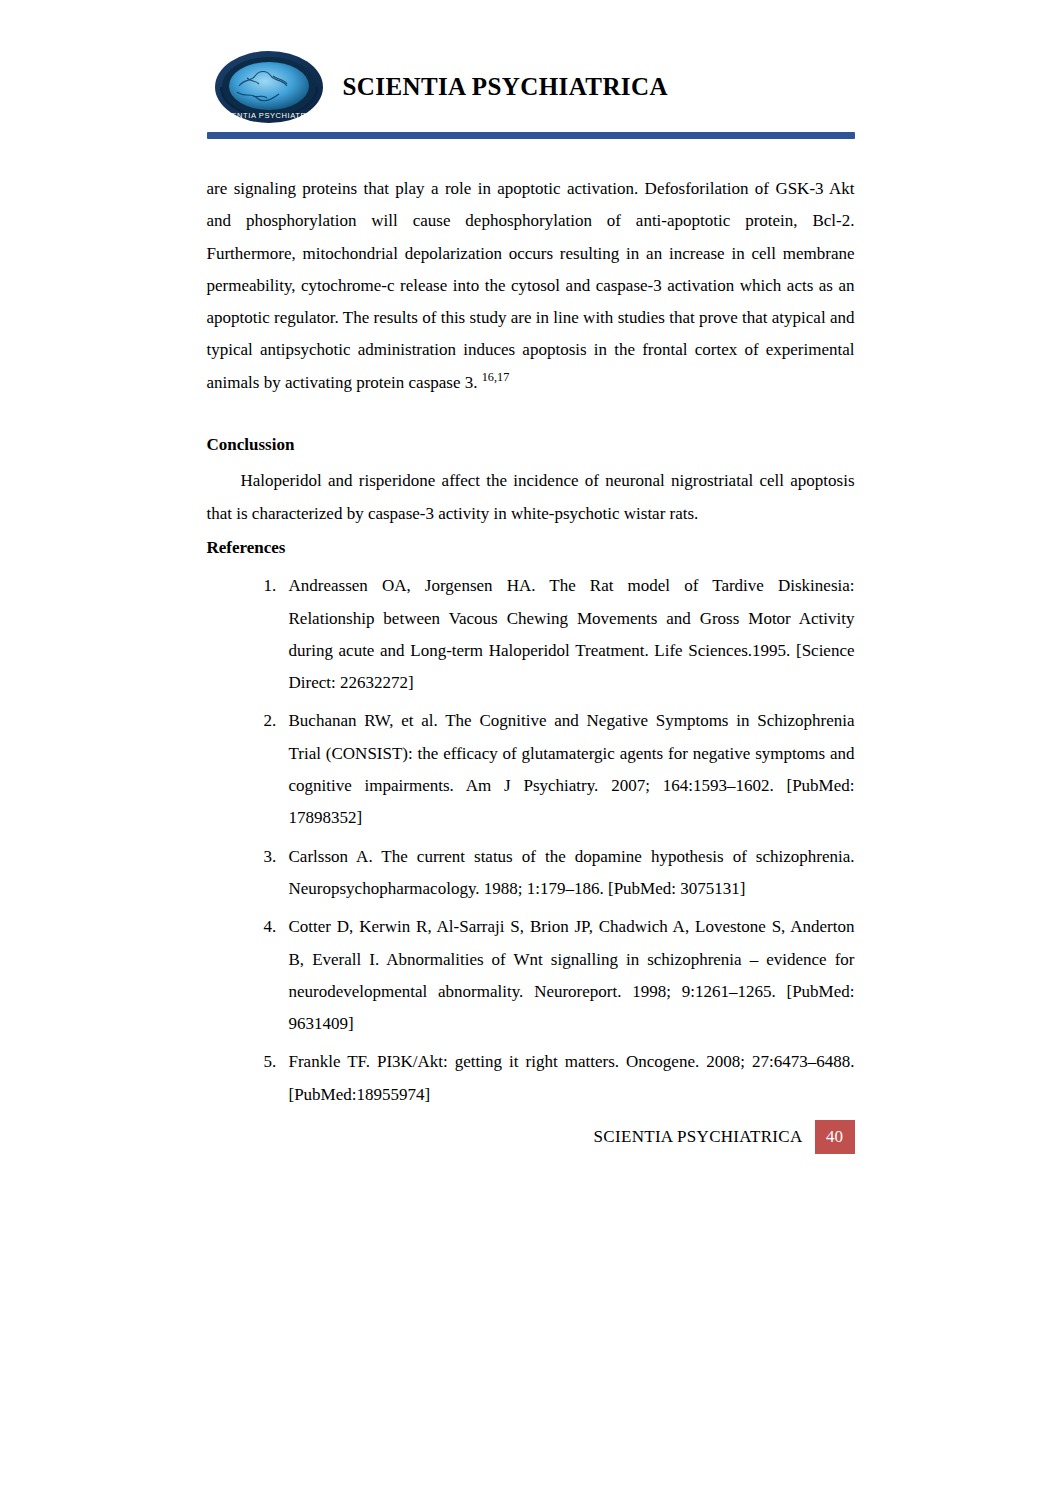SCIENTIA PSYCHIATRICA
SCIENTIA PSYCHIATRICA
are signaling proteins that play a role in apoptotic activation. Defosforilation of GSK-3 Akt and phosphorylation will cause dephosphorylation of anti-apoptotic protein, Bcl-2. Furthermore, mitochondrial depolarization occurs resulting in an increase in cell membrane permeability, cytochrome-c release into the cytosol and caspase-3 activation which acts as an apoptotic regulator. The results of this study are in line with studies that prove that atypical and typical antipsychotic administration induces apoptosis in the frontal cortex of experimental animals by activating protein caspase 3. 16,17
Conclussion
Haloperidol and risperidone affect the incidence of neuronal nigrostriatal cell apoptosis that is characterized by caspase-3 activity in white-psychotic wistar rats.
References
Andreassen OA, Jorgensen HA. The Rat model of Tardive Diskinesia: Relationship between Vacous Chewing Movements and Gross Motor Activity during acute and Long-term Haloperidol Treatment. Life Sciences.1995. [Science Direct: 22632272]
Buchanan RW, et al. The Cognitive and Negative Symptoms in Schizophrenia Trial (CONSIST): the efficacy of glutamatergic agents for negative symptoms and cognitive impairments. Am J Psychiatry. 2007; 164:1593–1602. [PubMed: 17898352]
Carlsson A. The current status of the dopamine hypothesis of schizophrenia. Neuropsychopharmacology. 1988; 1:179–186. [PubMed: 3075131]
Cotter D, Kerwin R, Al-Sarraji S, Brion JP, Chadwich A, Lovestone S, Anderton B, Everall I. Abnormalities of Wnt signalling in schizophrenia – evidence for neurodevelopmental abnormality. Neuroreport. 1998; 9:1261–1265. [PubMed: 9631409]
Frankle TF. PI3K/Akt: getting it right matters. Oncogene. 2008; 27:6473–6488. [PubMed:18955974]
SCIENTIA PSYCHIATRICA
40